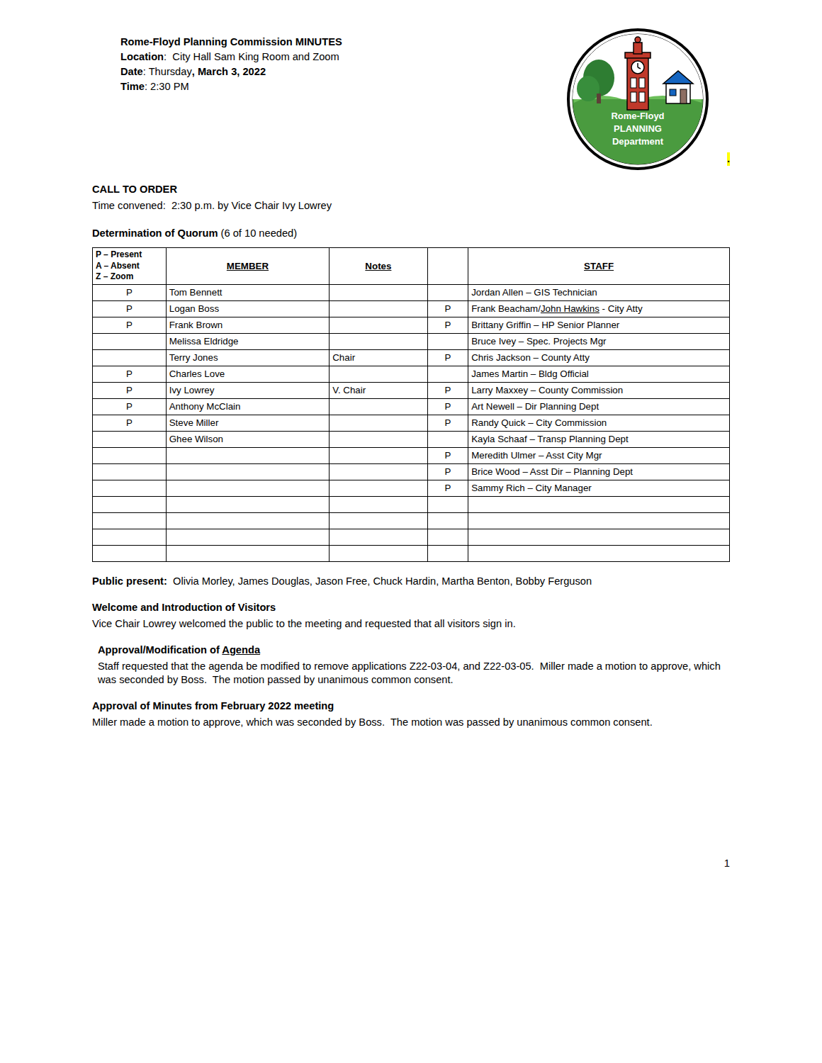Rome-Floyd Planning Commission MINUTES
Location: City Hall Sam King Room and Zoom
Date: Thursday, March 3, 2022
Time: 2:30 PM
Rome-Floyd PLANNING Department
.
CALL TO ORDER
Time convened: 2:30 p.m. by Vice Chair Ivy Lowrey
Determination of Quorum (6 of 10 needed)
| P – Present A – Absent Z – Zoom | MEMBER | Notes | | STAFF |
| --- | --- | --- | --- | --- |
| P | Tom Bennett | | | Jordan Allen – GIS Technician |
| P | Logan Boss | | P | Frank Beacham/ John Hawkins - City Atty |
| P | Frank Brown | | P | Brittany Griffin – HP Senior Planner |
| | Melissa Eldridge | | | Bruce Ivey – Spec. Projects Mgr |
| | Terry Jones | Chair | P | Chris Jackson – County Atty |
| P | Charles Love | | | James Martin – Bldg Official |
| P | Ivy Lowrey | V. Chair | P | Larry Maxxey – County Commission |
| P | Anthony McClain | | P | Art Newell – Dir Planning Dept |
| P | Steve Miller | | P | Randy Quick – City Commission |
| | Ghee Wilson | | | Kayla Schaaf – Transp Planning Dept |
| | | | P | Meredith Ulmer – Asst City Mgr |
| | | | P | Brice Wood – Asst Dir – Planning Dept |
| | | | P | Sammy Rich – City Manager |
Public present: Olivia Morley, James Douglas, Jason Free, Chuck Hardin, Martha Benton, Bobby Ferguson
Welcome and Introduction of Visitors
Vice Chair Lowrey welcomed the public to the meeting and requested that all visitors sign in.
Approval/Modification of Agenda
Staff requested that the agenda be modified to remove applications Z22-03-04, and Z22-03-05. Miller made a motion to approve, which was seconded by Boss. The motion passed by unanimous common consent.
Approval of Minutes from February 2022 meeting
Miller made a motion to approve, which was seconded by Boss. The motion was passed by unanimous common consent.
1